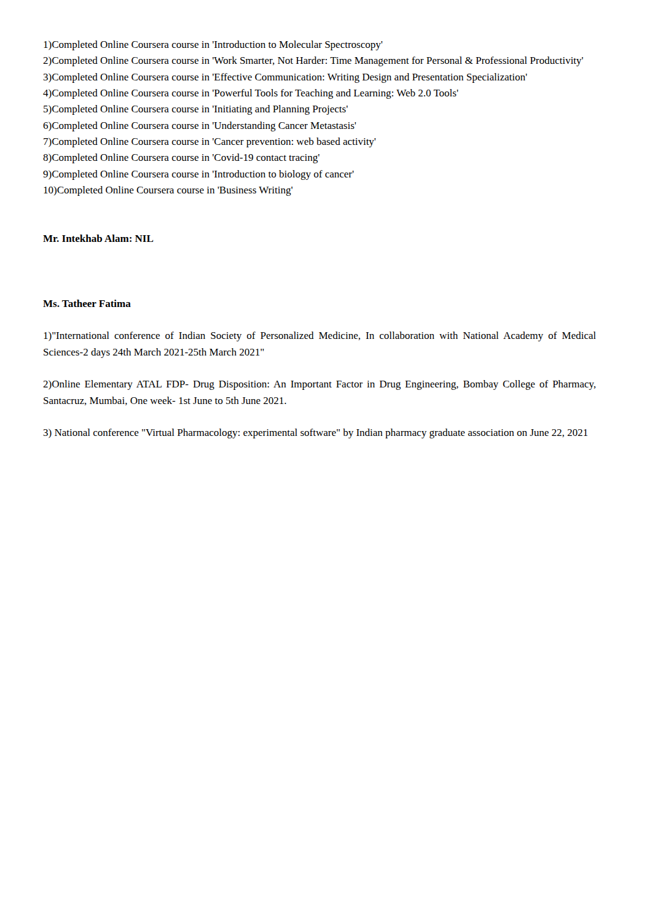1)Completed Online Coursera course in 'Introduction to Molecular Spectroscopy'
2)Completed Online Coursera course in 'Work Smarter, Not Harder: Time Management for Personal & Professional Productivity'
3)Completed Online Coursera course in 'Effective Communication: Writing Design and Presentation Specialization'
4)Completed Online Coursera course in 'Powerful Tools for Teaching and Learning: Web 2.0 Tools'
5)Completed Online Coursera course in 'Initiating and Planning Projects'
6)Completed Online Coursera course in 'Understanding Cancer Metastasis'
7)Completed Online Coursera course in 'Cancer prevention: web based activity'
8)Completed Online Coursera course in 'Covid-19 contact tracing'
9)Completed Online Coursera course in 'Introduction to biology of cancer'
10)Completed Online Coursera course in 'Business Writing'
Mr. Intekhab Alam: NIL
Ms. Tatheer Fatima
1)"International conference of Indian Society of Personalized Medicine, In collaboration with National Academy of Medical Sciences-2 days 24th March 2021-25th March 2021"
2)Online Elementary ATAL FDP- Drug Disposition: An Important Factor in Drug Engineering, Bombay College of Pharmacy, Santacruz, Mumbai, One week- 1st June to 5th June 2021.
3) National conference "Virtual Pharmacology: experimental software" by Indian pharmacy graduate association on June 22, 2021